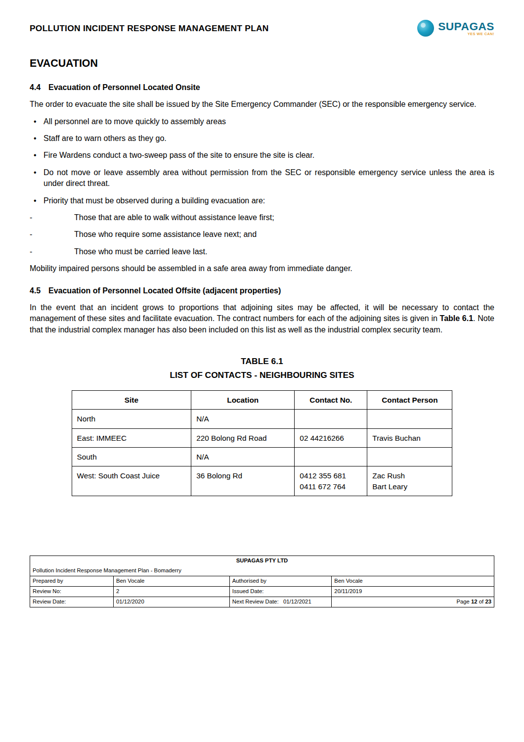POLLUTION INCIDENT RESPONSE MANAGEMENT PLAN
SUPAGAS YES WE CAN!
EVACUATION
4.4 Evacuation of Personnel Located Onsite
The order to evacuate the site shall be issued by the Site Emergency Commander (SEC) or the responsible emergency service.
All personnel are to move quickly to assembly areas
Staff are to warn others as they go.
Fire Wardens conduct a two-sweep pass of the site to ensure the site is clear.
Do not move or leave assembly area without permission from the SEC or responsible emergency service unless the area is under direct threat.
Priority that must be observed during a building evacuation are:
-Those that are able to walk without assistance leave first;
-Those who require some assistance leave next; and
-Those who must be carried leave last.
Mobility impaired persons should be assembled in a safe area away from immediate danger.
4.5 Evacuation of Personnel Located Offsite (adjacent properties)
In the event that an incident grows to proportions that adjoining sites may be affected, it will be necessary to contact the management of these sites and facilitate evacuation. The contract numbers for each of the adjoining sites is given in Table 6.1. Note that the industrial complex manager has also been included on this list as well as the industrial complex security team.
TABLE 6.1
LIST OF CONTACTS - NEIGHBOURING SITES
| Site | Location | Contact No. | Contact Person |
| --- | --- | --- | --- |
| North | N/A | | |
| East: IMMEEC | 220 Bolong Rd Road | 02 44216266 | Travis Buchan |
| South | N/A | | |
| West: South Coast Juice | 36 Bolong Rd | 0412 355 681 0411 672 764 | Zac Rush Bart Leary |
| SUPAGAS PTY LTD |
| Pollution Incident Response Management Plan - Bomaderry |
| Prepared by | Ben Vocale | Authorised by | Ben Vocale |
| Review No: | 2 | Issued Date: | 20/11/2019 |
| Review Date: | 01/12/2020 | Next Review Date: 01/12/2021 | Page 12 of 23 |